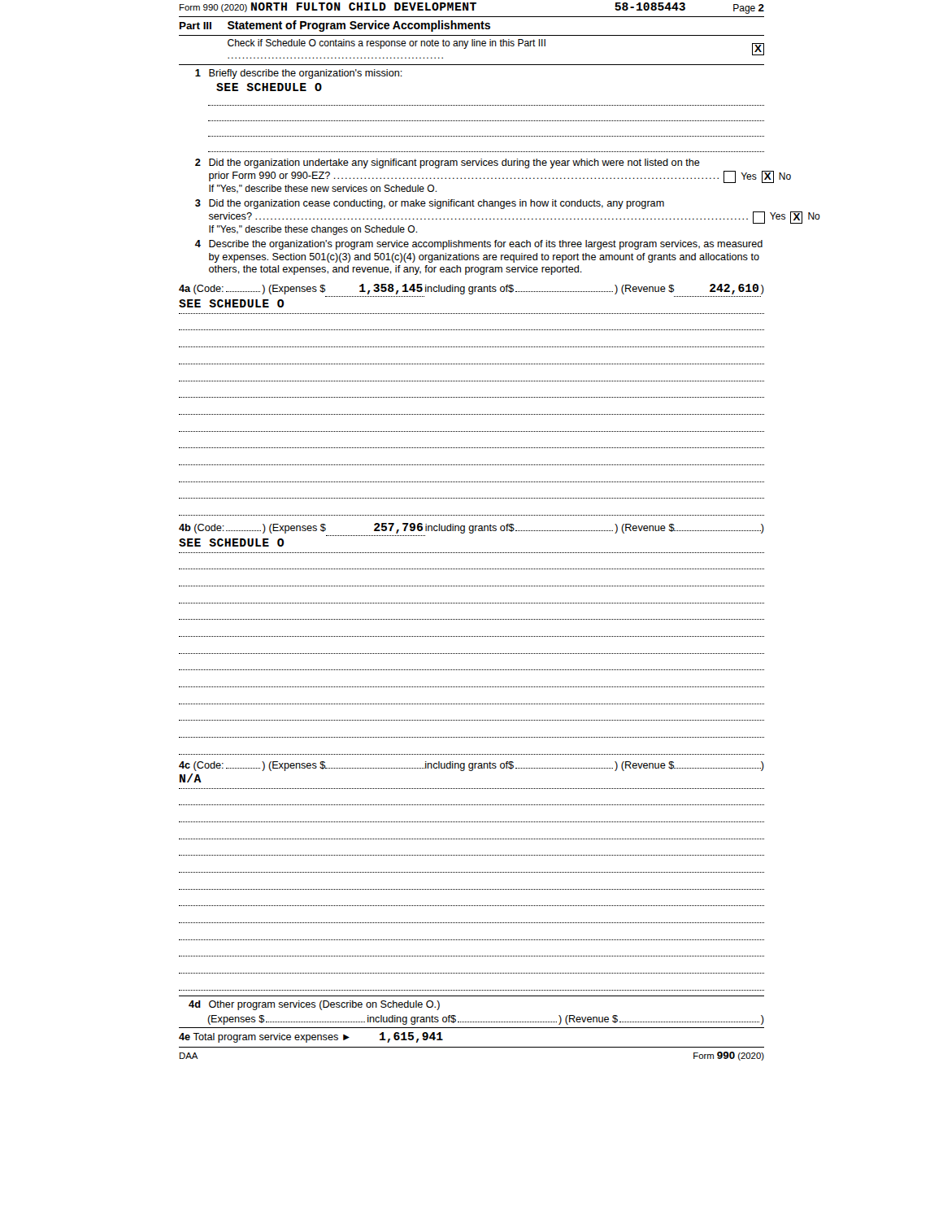Form 990 (2020) NORTH FULTON CHILD DEVELOPMENT
58-1085443
Page 2
Part III
Statement of Program Service Accomplishments
Check if Schedule O contains a response or note to any line in this Part III ...........................................................
X
1
Briefly describe the organization's mission:
SEE SCHEDULE O
2
Did the organization undertake any significant program services during the year which were not listed on the
prior Form 990 or 990-EZ? .....................................................................................................
Yes XNo
If "Yes," describe these new services on Schedule O.
3
Did the organization cease conducting, or make significant changes in how it conducts, any program
services? .................................................................................................................................
Yes XNo
If "Yes," describe these changes on Schedule O.
4
Describe the organization's program service accomplishments for each of its three largest program services, as measured by expenses. Section 501(c)(3) and 501(c)(4) organizations are required to report the amount of grants and allocations to others, the total expenses, and revenue, if any, for each program service reported.
4a (Code: ) (Expenses $1,358,145including grants of$ ) (Revenue $242,610)
SEE SCHEDULE O
4b (Code: ) (Expenses $257,796including grants of$ ) (Revenue $ )
SEE SCHEDULE O
4c (Code: ) (Expenses $ including grants of$ ) (Revenue $ )
N/A
4d Other program services (Describe on Schedule O.)
(Expenses $ including grants of$ ) (Revenue $ )
4e Total program service expenses ►
1,615,941
DAA
Form 990 (2020)